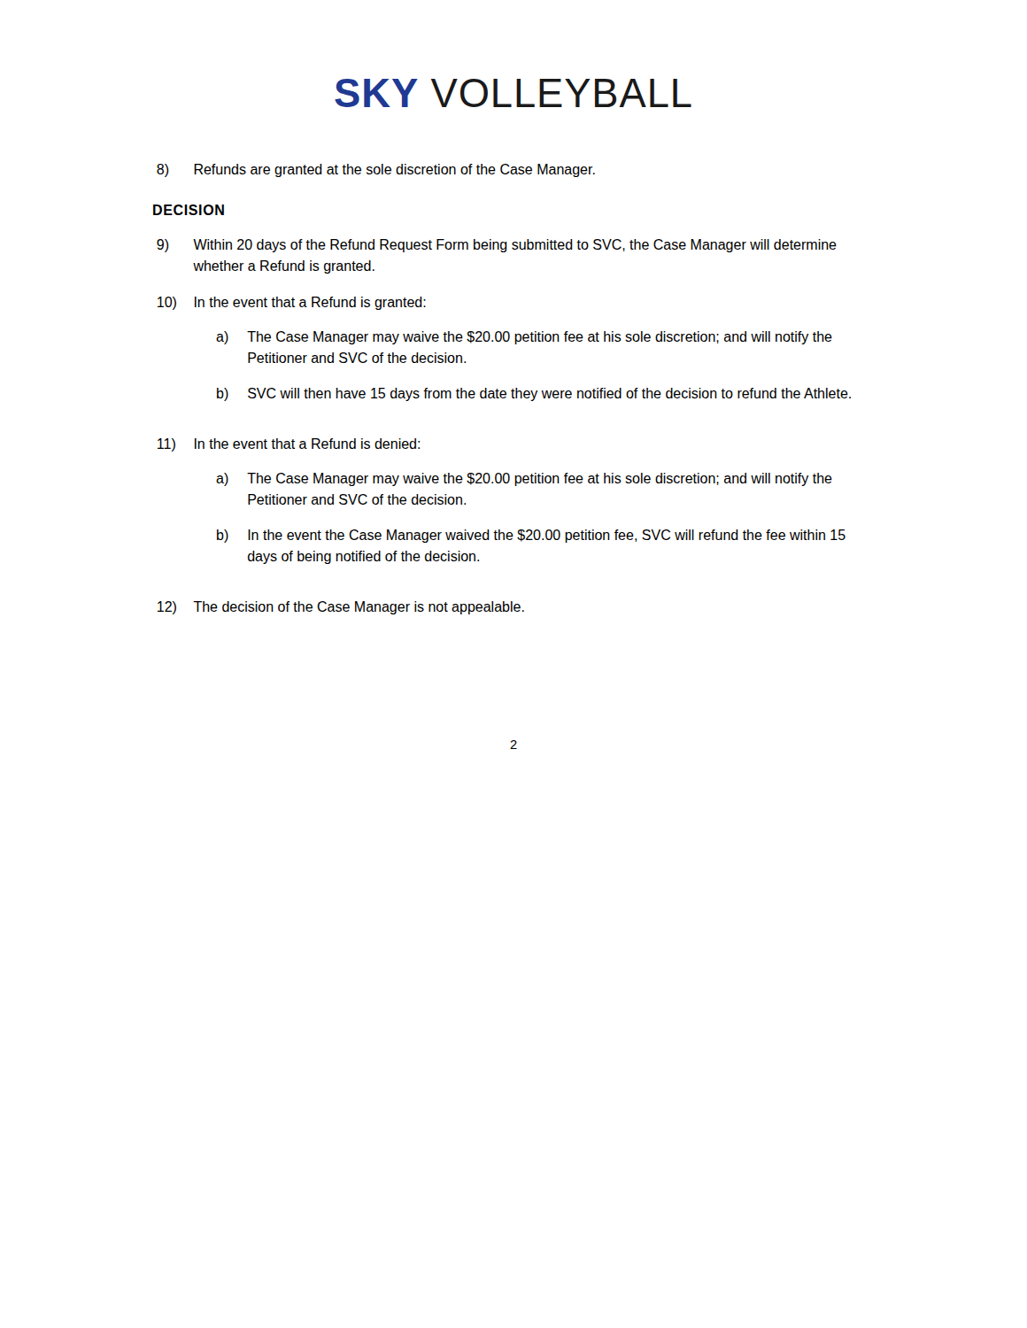SKY VOLLEYBALL
8) Refunds are granted at the sole discretion of the Case Manager.
DECISION
9) Within 20 days of the Refund Request Form being submitted to SVC, the Case Manager will determine whether a Refund is granted.
10) In the event that a Refund is granted:
a) The Case Manager may waive the $20.00 petition fee at his sole discretion; and will notify the Petitioner and SVC of the decision.
b) SVC will then have 15 days from the date they were notified of the decision to refund the Athlete.
11) In the event that a Refund is denied:
a) The Case Manager may waive the $20.00 petition fee at his sole discretion; and will notify the Petitioner and SVC of the decision.
b) In the event the Case Manager waived the $20.00 petition fee, SVC will refund the fee within 15 days of being notified of the decision.
12) The decision of the Case Manager is not appealable.
2